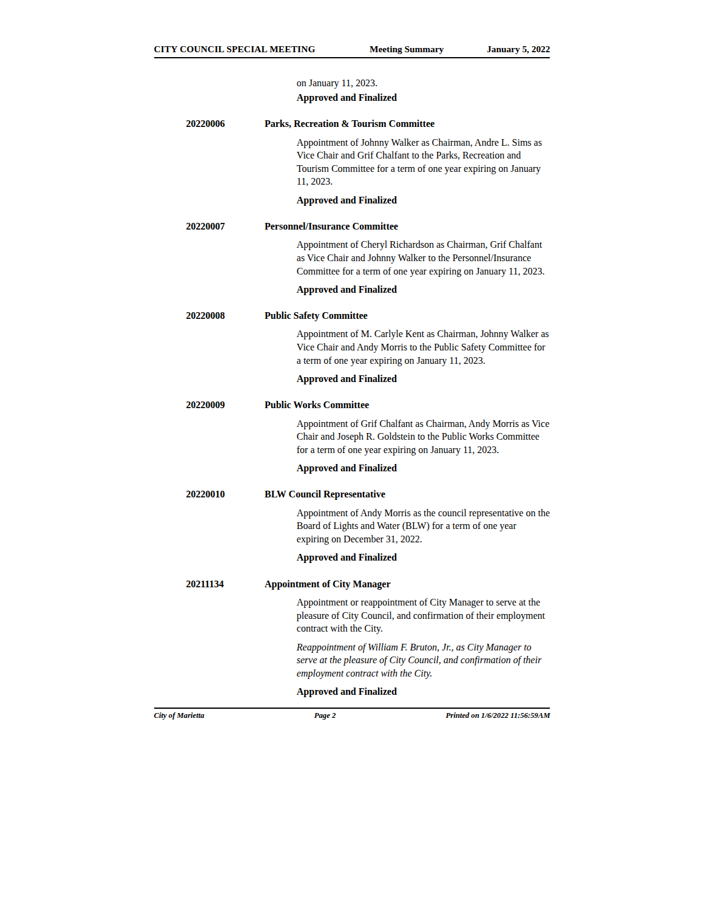CITY COUNCIL SPECIAL MEETING
Meeting Summary
January 5, 2022
on January 11, 2023.
Approved and Finalized
20220006
Parks, Recreation & Tourism Committee
Appointment of Johnny Walker as Chairman, Andre L. Sims as Vice Chair and Grif Chalfant to the Parks, Recreation and Tourism Committee for a term of one year expiring on January 11, 2023.
Approved and Finalized
20220007
Personnel/Insurance Committee
Appointment of Cheryl Richardson as Chairman, Grif Chalfant as Vice Chair and Johnny Walker to the Personnel/Insurance Committee for a term of one year expiring on January 11, 2023.
Approved and Finalized
20220008
Public Safety Committee
Appointment of M. Carlyle Kent as Chairman, Johnny Walker as Vice Chair and Andy Morris to the Public Safety Committee for a term of one year expiring on January 11, 2023.
Approved and Finalized
20220009
Public Works Committee
Appointment of Grif Chalfant as Chairman, Andy Morris as Vice Chair and Joseph R. Goldstein to the Public Works Committee for a term of one year expiring on January 11, 2023.
Approved and Finalized
20220010
BLW Council Representative
Appointment of Andy Morris as the council representative on the Board of Lights and Water (BLW) for a term of one year expiring on December 31, 2022.
Approved and Finalized
20211134
Appointment of City Manager
Appointment or reappointment of City Manager to serve at the pleasure of City Council, and confirmation of their employment contract with the City.
Reappointment of William F. Bruton, Jr., as City Manager to serve at the pleasure of City Council, and confirmation of their employment contract with the City.
Approved and Finalized
City of Marietta
Page 2
Printed on 1/6/2022 11:56:59AM